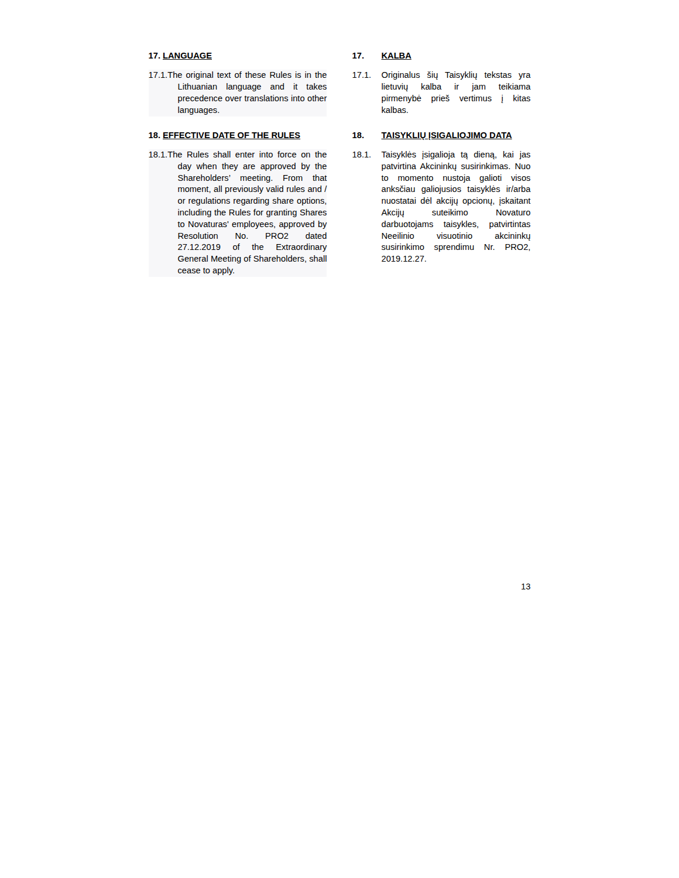17. LANGUAGE
17.1.The original text of these Rules is in the Lithuanian language and it takes precedence over translations into other languages.
18. EFFECTIVE DATE OF THE RULES
18.1.The Rules shall enter into force on the day when they are approved by the Shareholders’ meeting. From that moment, all previously valid rules and / or regulations regarding share options, including the Rules for granting Shares to Novaturas' employees, approved by Resolution No. PRO2 dated 27.12.2019 of the Extraordinary General Meeting of Shareholders, shall cease to apply.
17. KALBA
17.1. Originalus šių Taisyklių tekstas yra lietuvių kalba ir jam teikiama pirmenybė prieš vertimus į kitas kalbas.
18. TAISYKLIŲ ĮSIGALIOJIMO DATA
18.1. Taisyklės įsigalioja tą dieną, kai jas patvirtina Akcininkų susirinkimas. Nuo to momento nustoja galioti visos anksčiau galiojusios taisyklės ir/arba nuostatai dėl akcijų opcionų, įskaitant Akcijų suteikimo Novaturo darbuotojams taisykles, patvirtintas Neeilinio visuotinio akcininkų susirinkimo sprendimu Nr. PRO2, 2019.12.27.
13